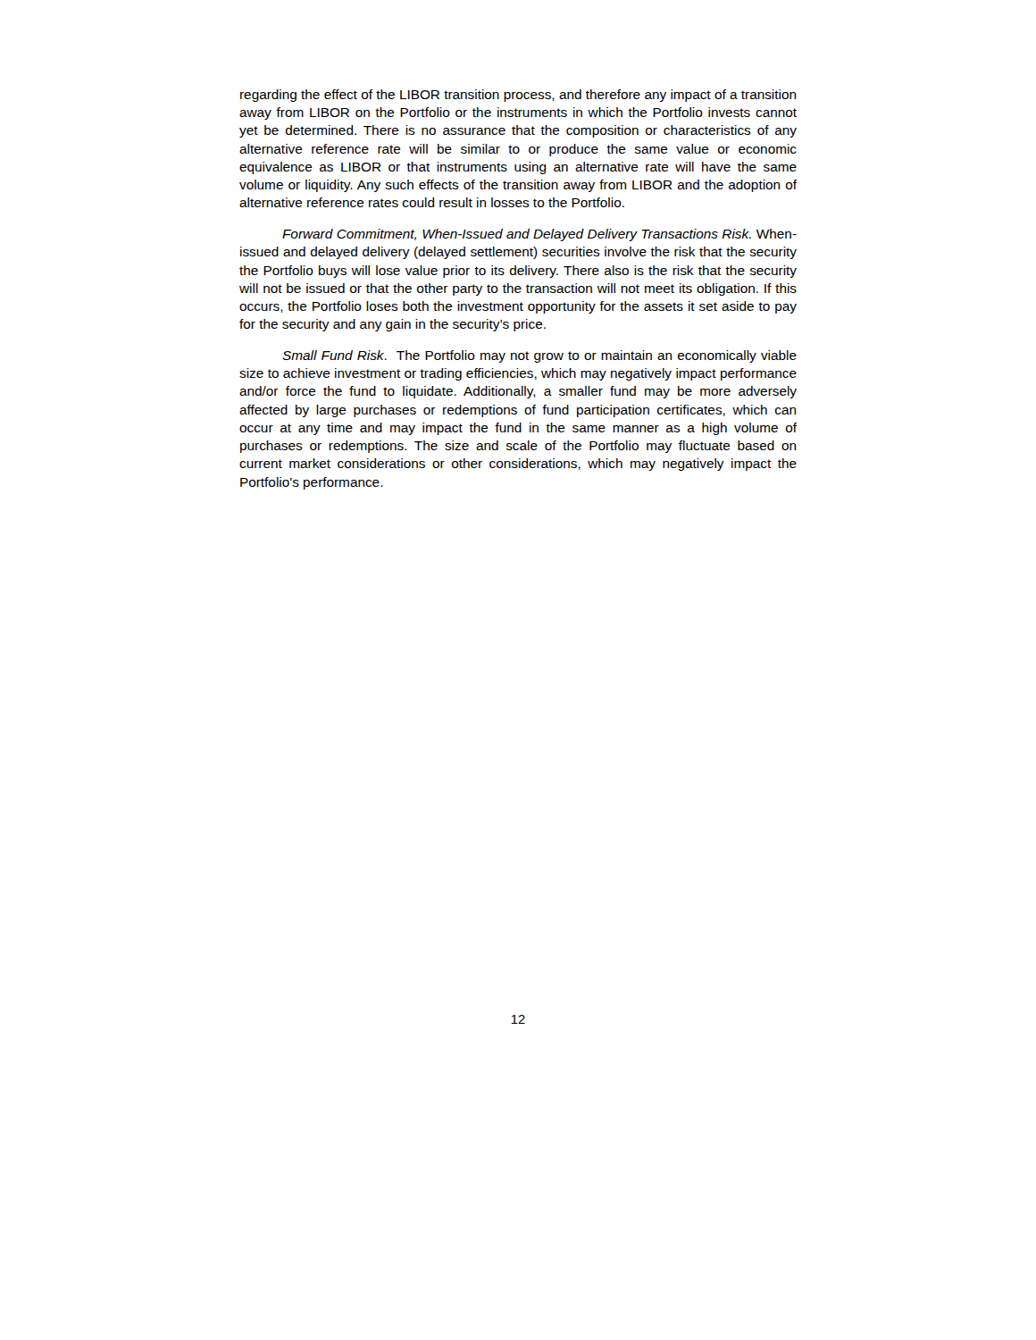regarding the effect of the LIBOR transition process, and therefore any impact of a transition away from LIBOR on the Portfolio or the instruments in which the Portfolio invests cannot yet be determined. There is no assurance that the composition or characteristics of any alternative reference rate will be similar to or produce the same value or economic equivalence as LIBOR or that instruments using an alternative rate will have the same volume or liquidity. Any such effects of the transition away from LIBOR and the adoption of alternative reference rates could result in losses to the Portfolio.
Forward Commitment, When-Issued and Delayed Delivery Transactions Risk. When-issued and delayed delivery (delayed settlement) securities involve the risk that the security the Portfolio buys will lose value prior to its delivery. There also is the risk that the security will not be issued or that the other party to the transaction will not meet its obligation. If this occurs, the Portfolio loses both the investment opportunity for the assets it set aside to pay for the security and any gain in the security’s price.
Small Fund Risk. The Portfolio may not grow to or maintain an economically viable size to achieve investment or trading efficiencies, which may negatively impact performance and/or force the fund to liquidate. Additionally, a smaller fund may be more adversely affected by large purchases or redemptions of fund participation certificates, which can occur at any time and may impact the fund in the same manner as a high volume of purchases or redemptions. The size and scale of the Portfolio may fluctuate based on current market considerations or other considerations, which may negatively impact the Portfolio's performance.
12